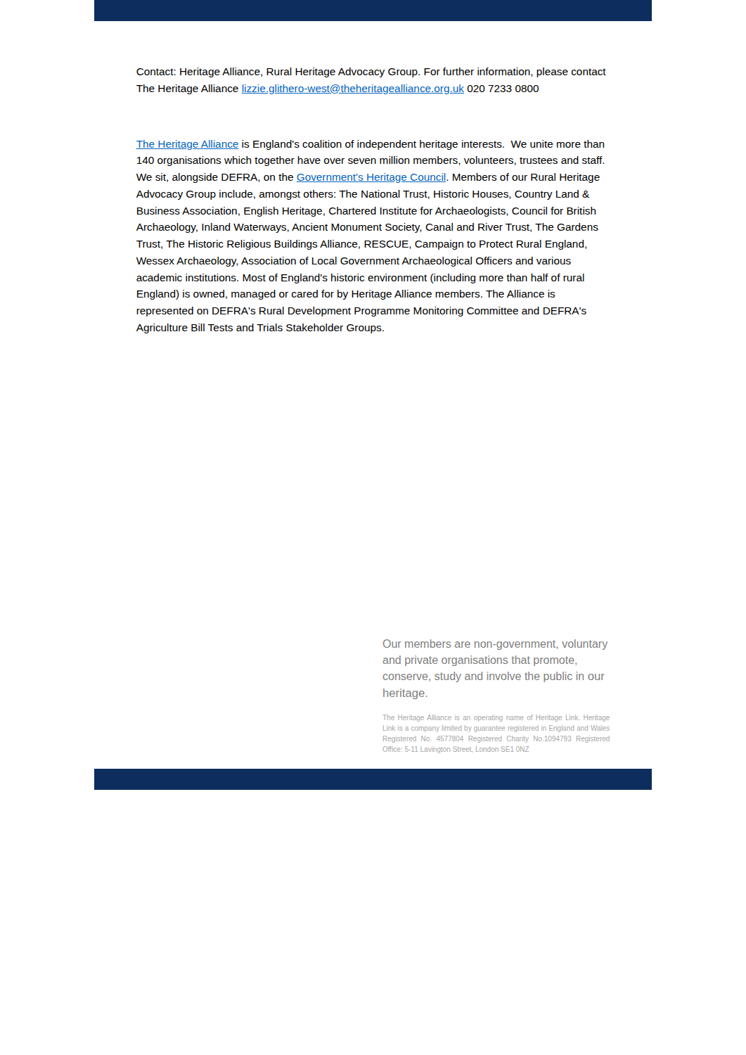Contact: Heritage Alliance, Rural Heritage Advocacy Group. For further information, please contact The Heritage Alliance lizzie.glithero-west@theheritagealliance.org.uk 020 7233 0800
The Heritage Alliance is England's coalition of independent heritage interests. We unite more than 140 organisations which together have over seven million members, volunteers, trustees and staff. We sit, alongside DEFRA, on the Government's Heritage Council. Members of our Rural Heritage Advocacy Group include, amongst others: The National Trust, Historic Houses, Country Land & Business Association, English Heritage, Chartered Institute for Archaeologists, Council for British Archaeology, Inland Waterways, Ancient Monument Society, Canal and River Trust, The Gardens Trust, The Historic Religious Buildings Alliance, RESCUE, Campaign to Protect Rural England, Wessex Archaeology, Association of Local Government Archaeological Officers and various academic institutions. Most of England's historic environment (including more than half of rural England) is owned, managed or cared for by Heritage Alliance members. The Alliance is represented on DEFRA's Rural Development Programme Monitoring Committee and DEFRA's Agriculture Bill Tests and Trials Stakeholder Groups.
Our members are non-government, voluntary and private organisations that promote, conserve, study and involve the public in our heritage.
The Heritage Alliance is an operating name of Heritage Link. Heritage Link is a company limited by guarantee registered in England and Wales Registered No. 4577804 Registered Charity No.1094793 Registered Office: 5-11 Lavington Street, London SE1 0NZ